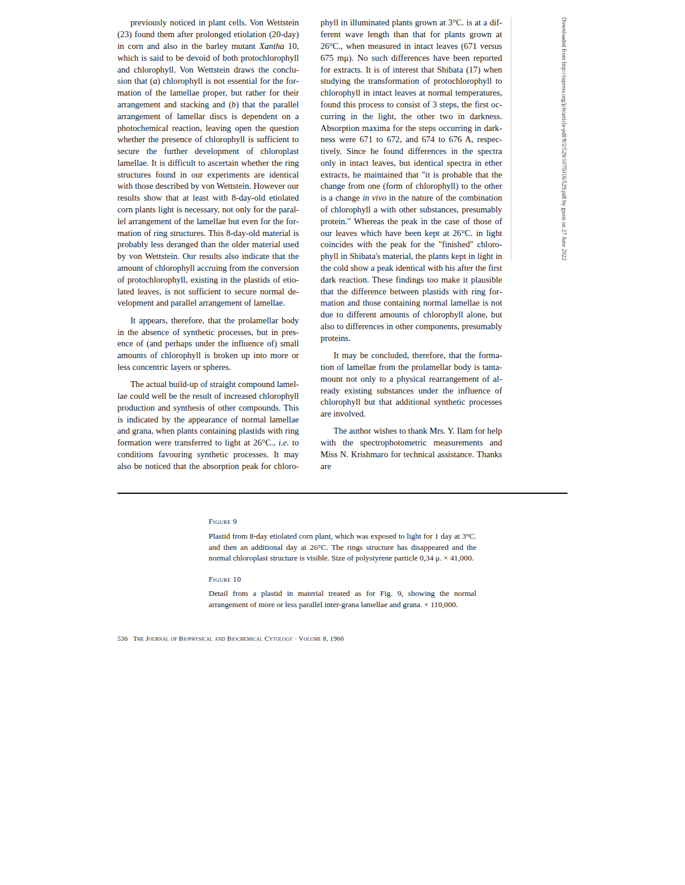Downloaded from http://rupress.org/jcb/article-pdf/8/2/529/1075016/529.pdf by guest on 27 June 2022
previously noticed in plant cells. Von Wettstein (23) found them after prolonged etiolation (20-day) in corn and also in the barley mutant Xantha 10, which is said to be devoid of both protochlorophyll and chlorophyll. Von Wettstein draws the conclusion that (a) chlorophyll is not essential for the formation of the lamellae proper, but rather for their arrangement and stacking and (b) that the parallel arrangement of lamellar discs is dependent on a photochemical reaction, leaving open the question whether the presence of chlorophyll is sufficient to secure the further development of chloroplast lamellae. It is difficult to ascertain whether the ring structures found in our experiments are identical with those described by von Wettstein. However our results show that at least with 8-day-old etiolated corn plants light is necessary, not only for the parallel arrangement of the lamellae but even for the formation of ring structures. This 8-day-old material is probably less deranged than the older material used by von Wettstein. Our results also indicate that the amount of chlorophyll accruing from the conversion of protochlorophyll, existing in the plastids of etiolated leaves, is not sufficient to secure normal development and parallel arrangement of lamellae.
It appears, therefore, that the prolamellar body in the absence of synthetic processes, but in presence of (and perhaps under the influence of) small amounts of chlorophyll is broken up into more or less concentric layers or spheres.
The actual build-up of straight compound lamellae could well be the result of increased chlorophyll production and synthesis of other compounds. This is indicated by the appearance of normal lamellae and grana, when plants containing plastids with ring formation were transferred to light at 26°C., i.e. to conditions favouring synthetic processes. It may also be noticed that the absorption peak for chlorophyll in illuminated plants grown at 3°C. is at a different wave length than that for plants grown at 26°C., when measured in intact leaves (671 versus 675 mμ). No such differences have been reported for extracts. It is of interest that Shibata (17) when studying the transformation of protochlorophyll to chlorophyll in intact leaves at normal temperatures, found this process to consist of 3 steps, the first occurring in the light, the other two in darkness. Absorption maxima for the steps occurring in darkness were 671 to 672, and 674 to 676 A, respectively. Since he found differences in the spectra only in intact leaves, but identical spectra in ether extracts, he maintained that "it is probable that the change from one (form of chlorophyll) to the other is a change in vivo in the nature of the combination of chlorophyll a with other substances, presumably protein." Whereas the peak in the case of those of our leaves which have been kept at 26°C. in light coincides with the peak for the "finished" chlorophyll in Shibata's material, the plants kept in light in the cold show a peak identical with his after the first dark reaction. These findings too make it plausible that the difference between plastids with ring formation and those containing normal lamellae is not due to different amounts of chlorophyll alone, but also to differences in other components, presumably proteins.
It may be concluded, therefore, that the formation of lamellae from the prolamellar body is tantamount not only to a physical rearrangement of already existing substances under the influence of chlorophyll but that additional synthetic processes are involved.
The author wishes to thank Mrs. Y. Ilam for help with the spectrophotometric measurements and Miss N. Krishmaro for technical assistance. Thanks are
Figure 9
Plastid from 8-day etiolated corn plant, which was exposed to light for 1 day at 3°C. and then an additional day at 26°C. The rings structure has disappeared and the normal chloroplast structure is visible. Size of polystyrene particle 0,34 μ. × 41,000.
Figure 10
Detail from a plastid in material treated as for Fig. 9, showing the normal arrangement of more or less parallel inter-grana lamellae and grana. × 110,000.
536 The Journal of Biophysical and Biochemical Cytology · Volume 8, 1960